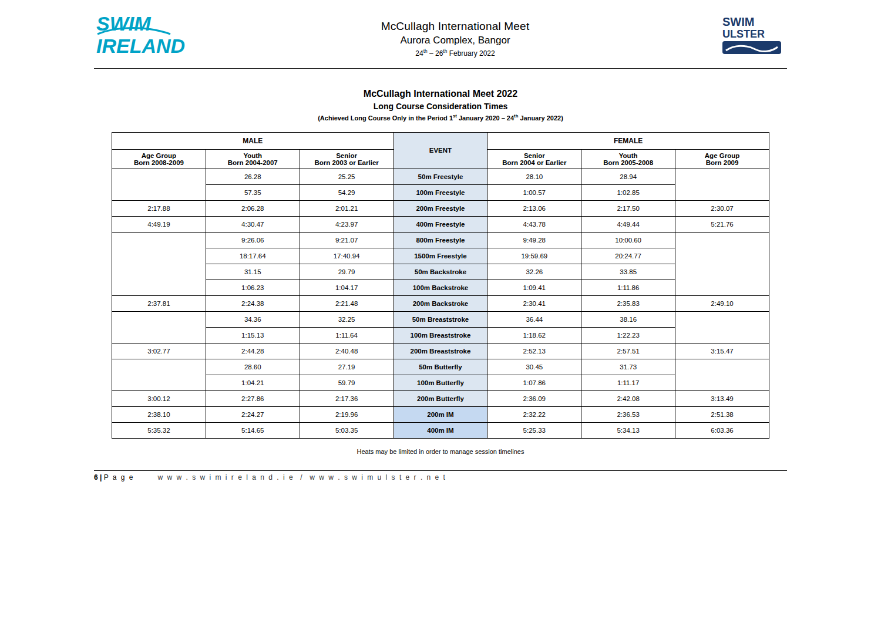SWIM IRELAND
McCullagh International Meet
Aurora Complex, Bangor
24th – 26th February 2022
SWIM ULSTER
McCullagh International Meet 2022
Long Course Consideration Times
(Achieved Long Course Only in the Period 1st January 2020 – 24th January 2022)
| MALE | EVENT | FEMALE |
| --- | --- | --- |
| Age Group Born 2008-2009 | Youth Born 2004-2007 | Senior Born 2003 or Earlier | Senior Born 2004 or Earlier | Youth Born 2005-2008 | Age Group Born 2009 |
| | 26.28 | 25.25 | 50m Freestyle | 28.10 | 28.94 | |
| 57.35 | 54.29 | 100m Freestyle | 1:00.57 | 1:02.85 |
| 2:17.88 | 2:06.28 | 2:01.21 | 200m Freestyle | 2:13.06 | 2:17.50 | 2:30.07 |
| 4:49.19 | 4:30.47 | 4:23.97 | 400m Freestyle | 4:43.78 | 4:49.44 | 5:21.76 |
| | 9:26.06 | 9:21.07 | 800m Freestyle | 9:49.28 | 10:00.60 | |
| 18:17.64 | 17:40.94 | 1500m Freestyle | 19:59.69 | 20:24.77 |
| 31.15 | 29.79 | 50m Backstroke | 32.26 | 33.85 |
| 1:06.23 | 1:04.17 | 100m Backstroke | 1:09.41 | 1:11.86 |
| 2:37.81 | 2:24.38 | 2:21.48 | 200m Backstroke | 2:30.41 | 2:35.83 | 2:49.10 |
| | 34.36 | 32.25 | 50m Breaststroke | 36.44 | 38.16 | |
| 1:15.13 | 1:11.64 | 100m Breaststroke | 1:18.62 | 1:22.23 |
| 3:02.77 | 2:44.28 | 2:40.48 | 200m Breaststroke | 2:52.13 | 2:57.51 | 3:15.47 |
| | 28.60 | 27.19 | 50m Butterfly | 30.45 | 31.73 | |
| 1:04.21 | 59.79 | 100m Butterfly | 1:07.86 | 1:11.17 |
| 3:00.12 | 2:27.86 | 2:17.36 | 200m Butterfly | 2:36.09 | 2:42.08 | 3:13.49 |
| 2:38.10 | 2:24.27 | 2:19.96 | 200m IM | 2:32.22 | 2:36.53 | 2:51.38 |
| 5:35.32 | 5:14.65 | 5:03.35 | 400m IM | 5:25.33 | 5:34.13 | 6:03.36 |
Heats may be limited in order to manage session timelines
6 | P a g e
w w w . s w i m i r e l a n d . i e / w w w . s w i m u l s t e r . n e t